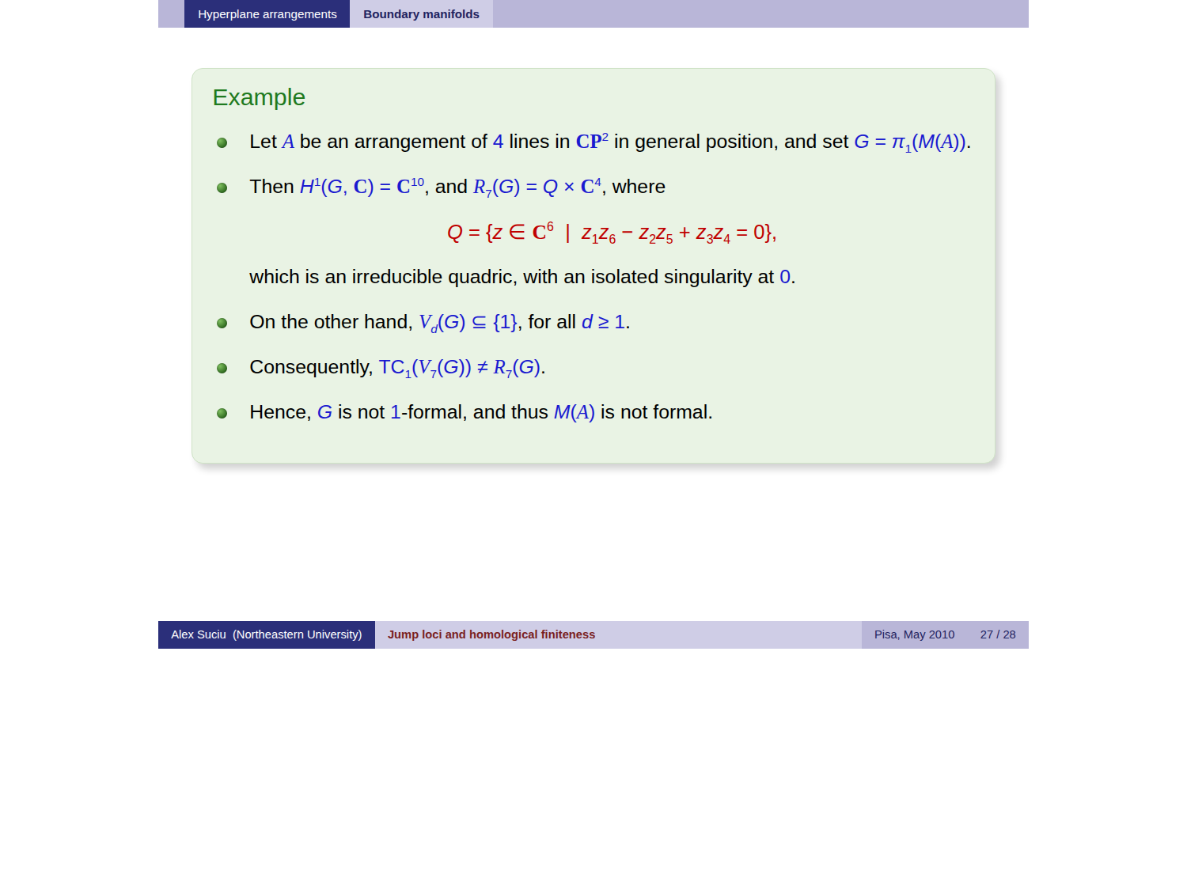Hyperplane arrangements
Boundary manifolds
Example
Let A be an arrangement of 4 lines in CP2 in general position, and set G = π1(M(A)).
Then H1(G, C) = C10, and R7(G) = Q × C4, where
Q = {z ∈ C6 | z1z6 − z2z5 + z3z4 = 0},
which is an irreducible quadric, with an isolated singularity at 0.
On the other hand, Vd(G) ⊆ {1}, for all d ≥ 1.
Consequently, TC1(V7(G)) ≠ R7(G).
Hence, G is not 1-formal, and thus M(A) is not formal.
Alex Suciu (Northeastern University)
Jump loci and homological finiteness
Pisa, May 201027 / 28